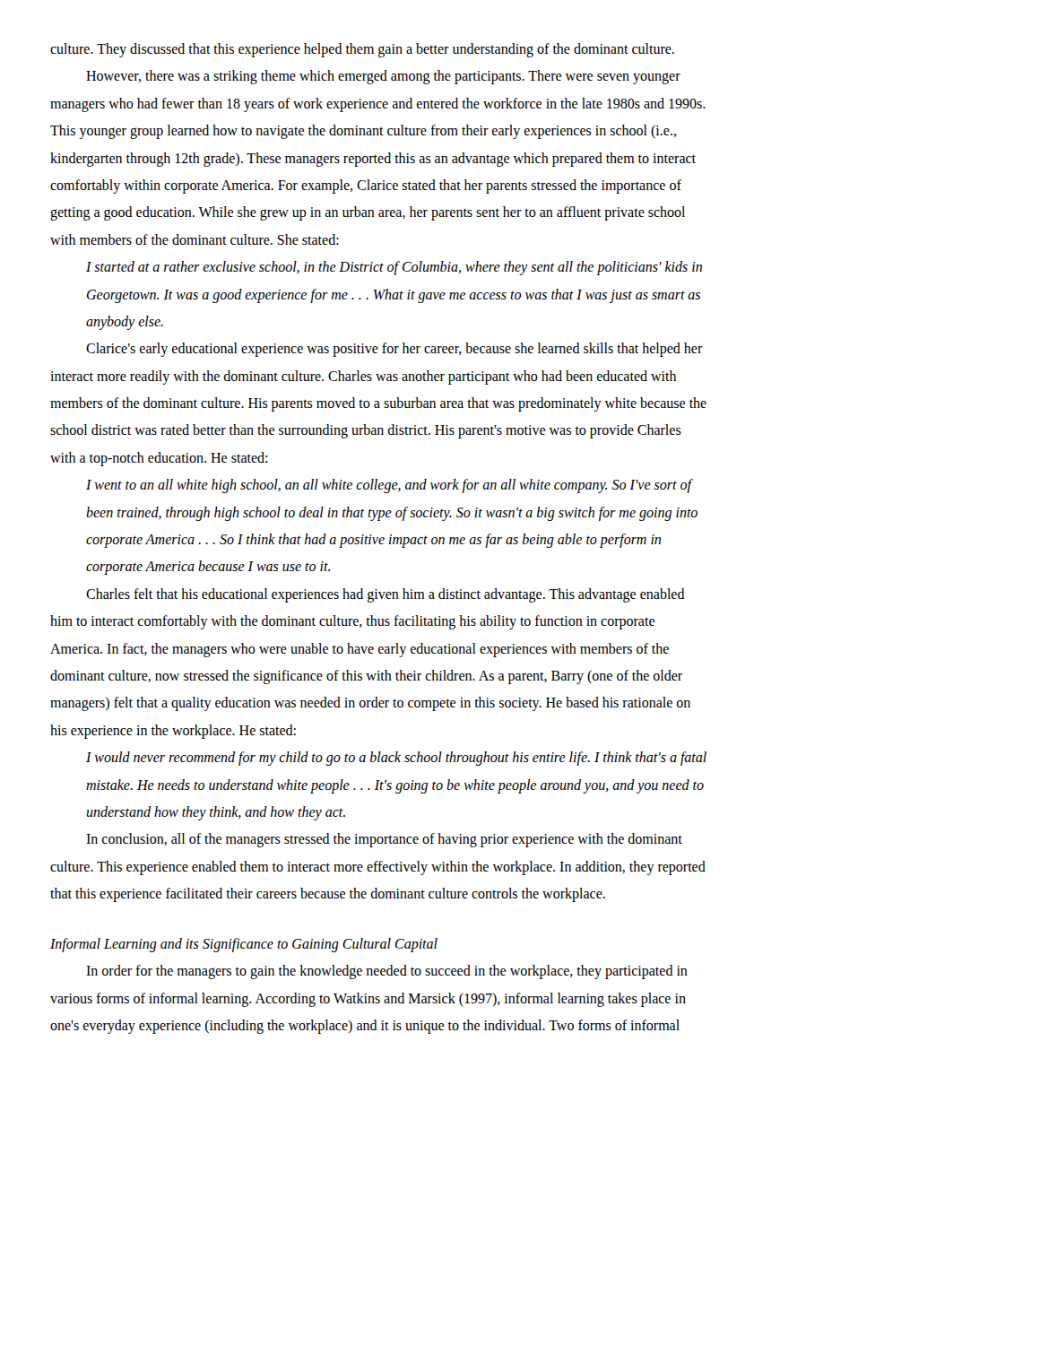culture. They discussed that this experience helped them gain a better understanding of the dominant culture.
However, there was a striking theme which emerged among the participants. There were seven younger managers who had fewer than 18 years of work experience and entered the workforce in the late 1980s and 1990s. This younger group learned how to navigate the dominant culture from their early experiences in school (i.e., kindergarten through 12th grade). These managers reported this as an advantage which prepared them to interact comfortably within corporate America. For example, Clarice stated that her parents stressed the importance of getting a good education. While she grew up in an urban area, her parents sent her to an affluent private school with members of the dominant culture. She stated:
I started at a rather exclusive school, in the District of Columbia, where they sent all the politicians' kids in Georgetown. It was a good experience for me . . . What it gave me access to was that I was just as smart as anybody else.
Clarice's early educational experience was positive for her career, because she learned skills that helped her interact more readily with the dominant culture. Charles was another participant who had been educated with members of the dominant culture. His parents moved to a suburban area that was predominately white because the school district was rated better than the surrounding urban district. His parent's motive was to provide Charles with a top-notch education. He stated:
I went to an all white high school, an all white college, and work for an all white company. So I've sort of been trained, through high school to deal in that type of society. So it wasn't a big switch for me going into corporate America . . . So I think that had a positive impact on me as far as being able to perform in corporate America because I was use to it.
Charles felt that his educational experiences had given him a distinct advantage. This advantage enabled him to interact comfortably with the dominant culture, thus facilitating his ability to function in corporate America. In fact, the managers who were unable to have early educational experiences with members of the dominant culture, now stressed the significance of this with their children. As a parent, Barry (one of the older managers) felt that a quality education was needed in order to compete in this society. He based his rationale on his experience in the workplace. He stated:
I would never recommend for my child to go to a black school throughout his entire life. I think that's a fatal mistake. He needs to understand white people . . . It's going to be white people around you, and you need to understand how they think, and how they act.
In conclusion, all of the managers stressed the importance of having prior experience with the dominant culture. This experience enabled them to interact more effectively within the workplace. In addition, they reported that this experience facilitated their careers because the dominant culture controls the workplace.
Informal Learning and its Significance to Gaining Cultural Capital
In order for the managers to gain the knowledge needed to succeed in the workplace, they participated in various forms of informal learning. According to Watkins and Marsick (1997), informal learning takes place in one's everyday experience (including the workplace) and it is unique to the individual. Two forms of informal